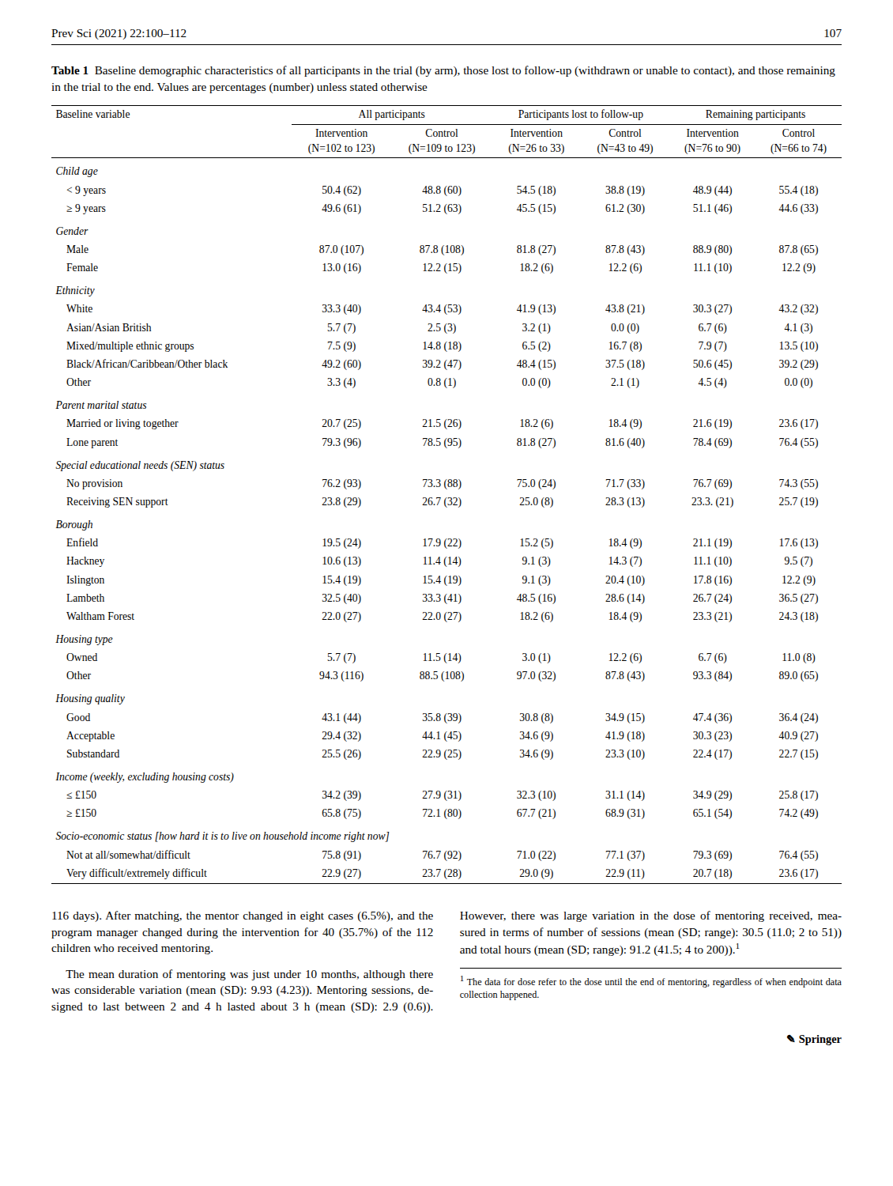Prev Sci (2021) 22:100–112 107
Table 1 Baseline demographic characteristics of all participants in the trial (by arm), those lost to follow-up (withdrawn or unable to contact), and those remaining in the trial to the end. Values are percentages (number) unless stated otherwise
| Baseline variable | All participants | Participants lost to follow-up | Remaining participants |
| --- | --- | --- | --- |
| | Intervention (N=102 to 123) | Control (N=109 to 123) | Intervention (N=26 to 33) | Control (N=43 to 49) | Intervention (N=76 to 90) | Control (N=66 to 74) |
| Child age |
| < 9 years | 50.4 (62) | 48.8 (60) | 54.5 (18) | 38.8 (19) | 48.9 (44) | 55.4 (18) |
| ≥ 9 years | 49.6 (61) | 51.2 (63) | 45.5 (15) | 61.2 (30) | 51.1 (46) | 44.6 (33) |
| Gender |
| Male | 87.0 (107) | 87.8 (108) | 81.8 (27) | 87.8 (43) | 88.9 (80) | 87.8 (65) |
| Female | 13.0 (16) | 12.2 (15) | 18.2 (6) | 12.2 (6) | 11.1 (10) | 12.2 (9) |
| Ethnicity |
| White | 33.3 (40) | 43.4 (53) | 41.9 (13) | 43.8 (21) | 30.3 (27) | 43.2 (32) |
| Asian/Asian British | 5.7 (7) | 2.5 (3) | 3.2 (1) | 0.0 (0) | 6.7 (6) | 4.1 (3) |
| Mixed/multiple ethnic groups | 7.5 (9) | 14.8 (18) | 6.5 (2) | 16.7 (8) | 7.9 (7) | 13.5 (10) |
| Black/African/Caribbean/Other black | 49.2 (60) | 39.2 (47) | 48.4 (15) | 37.5 (18) | 50.6 (45) | 39.2 (29) |
| Other | 3.3 (4) | 0.8 (1) | 0.0 (0) | 2.1 (1) | 4.5 (4) | 0.0 (0) |
| Parent marital status |
| Married or living together | 20.7 (25) | 21.5 (26) | 18.2 (6) | 18.4 (9) | 21.6 (19) | 23.6 (17) |
| Lone parent | 79.3 (96) | 78.5 (95) | 81.8 (27) | 81.6 (40) | 78.4 (69) | 76.4 (55) |
| Special educational needs (SEN) status |
| No provision | 76.2 (93) | 73.3 (88) | 75.0 (24) | 71.7 (33) | 76.7 (69) | 74.3 (55) |
| Receiving SEN support | 23.8 (29) | 26.7 (32) | 25.0 (8) | 28.3 (13) | 23.3. (21) | 25.7 (19) |
| Borough |
| Enfield | 19.5 (24) | 17.9 (22) | 15.2 (5) | 18.4 (9) | 21.1 (19) | 17.6 (13) |
| Hackney | 10.6 (13) | 11.4 (14) | 9.1 (3) | 14.3 (7) | 11.1 (10) | 9.5 (7) |
| Islington | 15.4 (19) | 15.4 (19) | 9.1 (3) | 20.4 (10) | 17.8 (16) | 12.2 (9) |
| Lambeth | 32.5 (40) | 33.3 (41) | 48.5 (16) | 28.6 (14) | 26.7 (24) | 36.5 (27) |
| Waltham Forest | 22.0 (27) | 22.0 (27) | 18.2 (6) | 18.4 (9) | 23.3 (21) | 24.3 (18) |
| Housing type |
| Owned | 5.7 (7) | 11.5 (14) | 3.0 (1) | 12.2 (6) | 6.7 (6) | 11.0 (8) |
| Other | 94.3 (116) | 88.5 (108) | 97.0 (32) | 87.8 (43) | 93.3 (84) | 89.0 (65) |
| Housing quality |
| Good | 43.1 (44) | 35.8 (39) | 30.8 (8) | 34.9 (15) | 47.4 (36) | 36.4 (24) |
| Acceptable | 29.4 (32) | 44.1 (45) | 34.6 (9) | 41.9 (18) | 30.3 (23) | 40.9 (27) |
| Substandard | 25.5 (26) | 22.9 (25) | 34.6 (9) | 23.3 (10) | 22.4 (17) | 22.7 (15) |
| Income (weekly, excluding housing costs) |
| ≤ £150 | 34.2 (39) | 27.9 (31) | 32.3 (10) | 31.1 (14) | 34.9 (29) | 25.8 (17) |
| ≥ £150 | 65.8 (75) | 72.1 (80) | 67.7 (21) | 68.9 (31) | 65.1 (54) | 74.2 (49) |
| Socio-economic status [how hard it is to live on household income right now] |
| Not at all/somewhat/difficult | 75.8 (91) | 76.7 (92) | 71.0 (22) | 77.1 (37) | 79.3 (69) | 76.4 (55) |
| Very difficult/extremely difficult | 22.9 (27) | 23.7 (28) | 29.0 (9) | 22.9 (11) | 20.7 (18) | 23.6 (17) |
116 days). After matching, the mentor changed in eight cases (6.5%), and the program manager changed during the intervention for 40 (35.7%) of the 112 children who received mentoring.
The mean duration of mentoring was just under 10 months, although there was considerable variation (mean (SD): 9.93 (4.23)). Mentoring sessions, designed to last between 2 and 4 h lasted about 3 h (mean (SD): 2.9 (0.6)). However, there was large variation in the dose of mentoring received, measured in terms of number of sessions (mean (SD; range): 30.5 (11.0; 2 to 51)) and total hours (mean (SD; range): 91.2 (41.5; 4 to 200)).1
1 The data for dose refer to the dose until the end of mentoring, regardless of when endpoint data collection happened.
✎ Springer